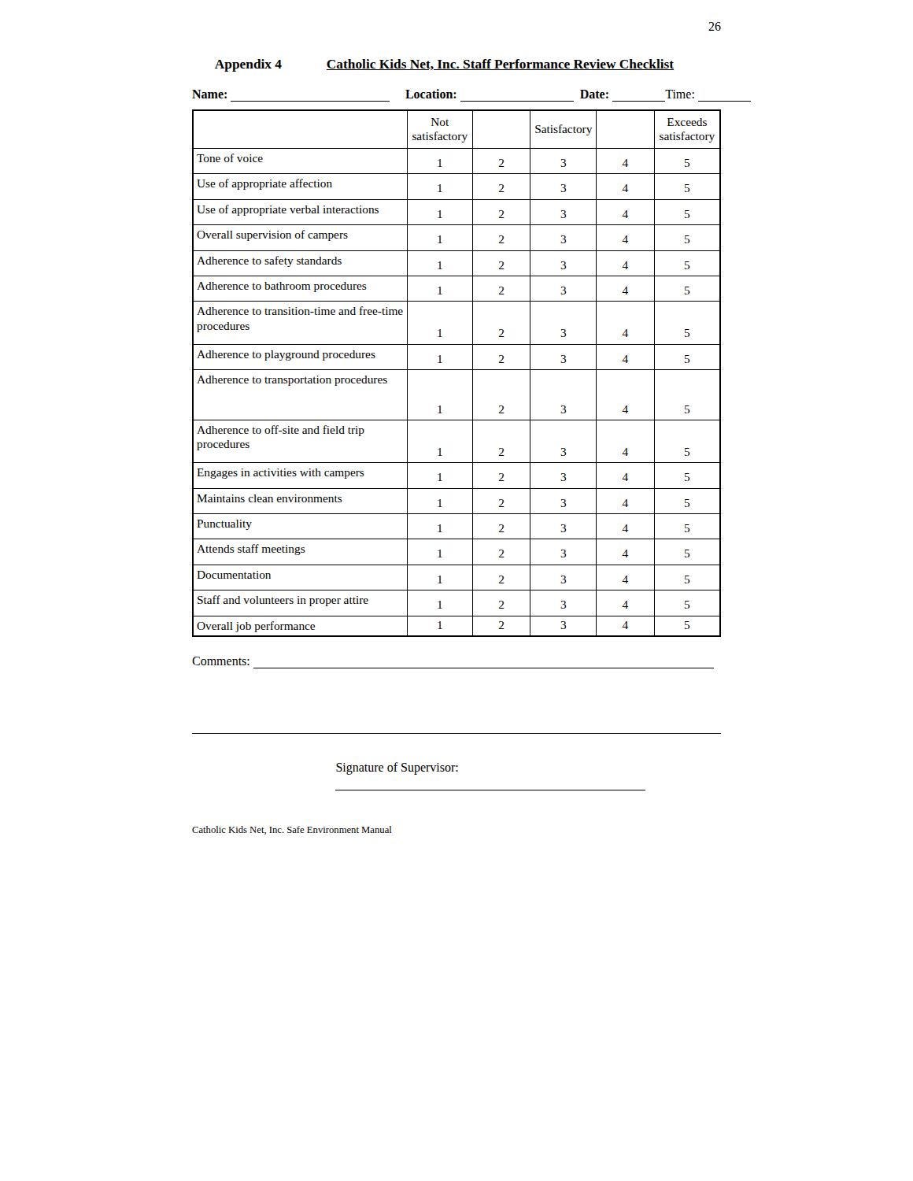26
Appendix 4 Catholic Kids Net, Inc. Staff Performance Review Checklist
Name: Location: Date: Time:
| | Not satisfactory | | Satisfactory | | Exceeds satisfactory |
| --- | --- | --- | --- | --- | --- |
| Tone of voice | 1 | 2 | 3 | 4 | 5 |
| Use of appropriate affection | 1 | 2 | 3 | 4 | 5 |
| Use of appropriate verbal interactions | 1 | 2 | 3 | 4 | 5 |
| Overall supervision of campers | 1 | 2 | 3 | 4 | 5 |
| Adherence to safety standards | 1 | 2 | 3 | 4 | 5 |
| Adherence to bathroom procedures | 1 | 2 | 3 | 4 | 5 |
| Adherence to transition-time and free-time procedures | 1 | 2 | 3 | 4 | 5 |
| Adherence to playground procedures | 1 | 2 | 3 | 4 | 5 |
| Adherence to transportation procedures | 1 | 2 | 3 | 4 | 5 |
| Adherence to off-site and field trip procedures | 1 | 2 | 3 | 4 | 5 |
| Engages in activities with campers | 1 | 2 | 3 | 4 | 5 |
| Maintains clean environments | 1 | 2 | 3 | 4 | 5 |
| Punctuality | 1 | 2 | 3 | 4 | 5 |
| Attends staff meetings | 1 | 2 | 3 | 4 | 5 |
| Documentation | 1 | 2 | 3 | 4 | 5 |
| Staff and volunteers in proper attire | 1 | 2 | 3 | 4 | 5 |
| Overall job performance | 1 | 2 | 3 | 4 | 5 |
Comments:
Signature of Supervisor:
Catholic Kids Net, Inc. Safe Environment Manual